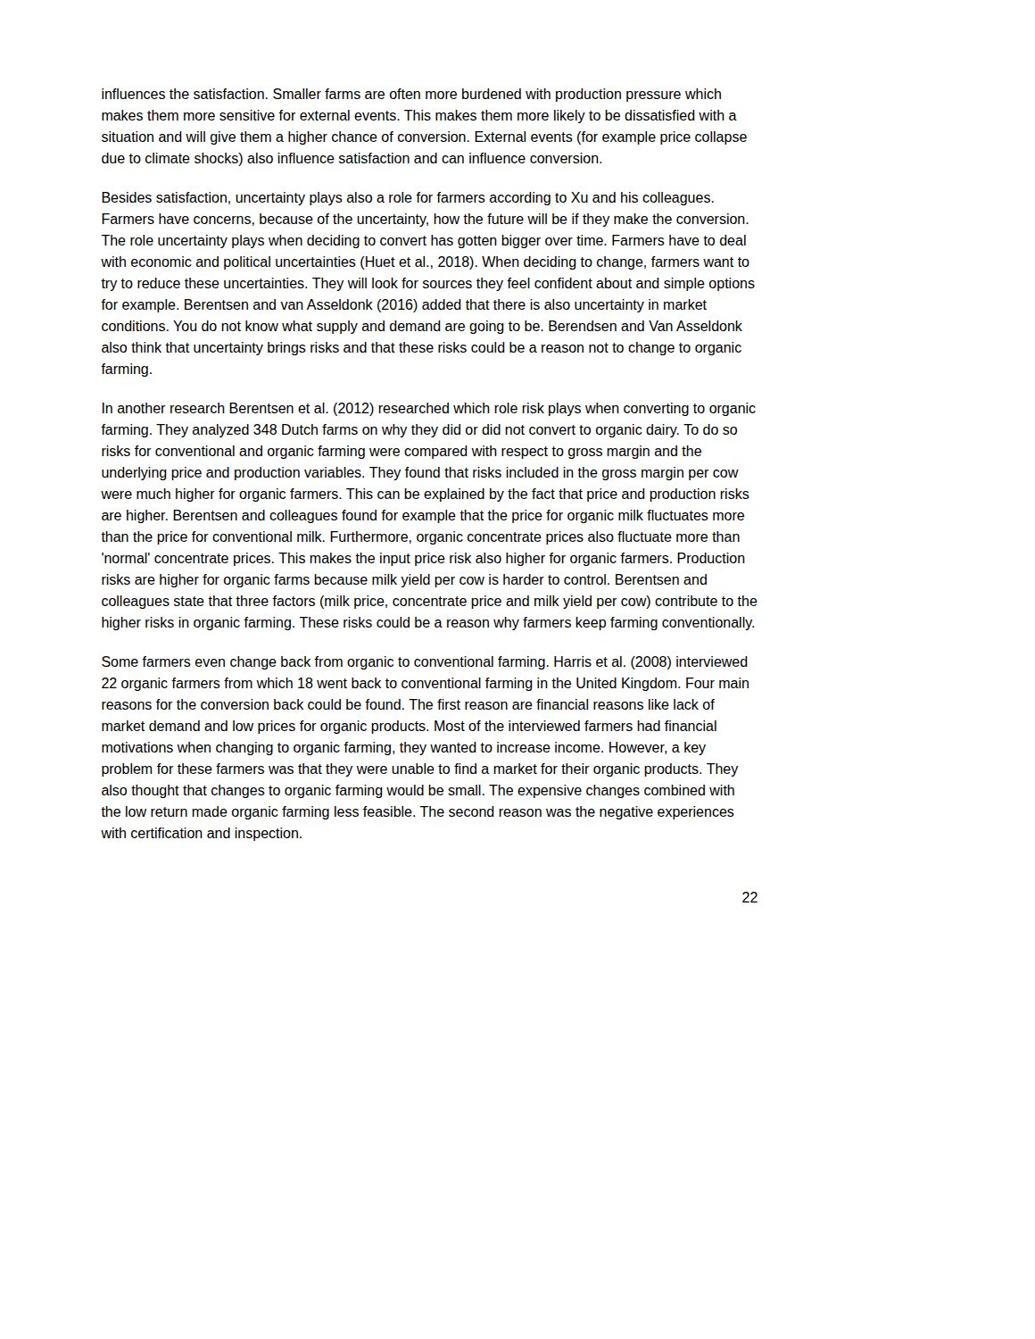influences the satisfaction. Smaller farms are often more burdened with production pressure which makes them more sensitive for external events. This makes them more likely to be dissatisfied with a situation and will give them a higher chance of conversion. External events (for example price collapse due to climate shocks) also influence satisfaction and can influence conversion.
Besides satisfaction, uncertainty plays also a role for farmers according to Xu and his colleagues. Farmers have concerns, because of the uncertainty, how the future will be if they make the conversion. The role uncertainty plays when deciding to convert has gotten bigger over time. Farmers have to deal with economic and political uncertainties (Huet et al., 2018). When deciding to change, farmers want to try to reduce these uncertainties. They will look for sources they feel confident about and simple options for example. Berentsen and van Asseldonk (2016) added that there is also uncertainty in market conditions. You do not know what supply and demand are going to be. Berendsen and Van Asseldonk also think that uncertainty brings risks and that these risks could be a reason not to change to organic farming.
In another research Berentsen et al. (2012) researched which role risk plays when converting to organic farming. They analyzed 348 Dutch farms on why they did or did not convert to organic dairy. To do so risks for conventional and organic farming were compared with respect to gross margin and the underlying price and production variables. They found that risks included in the gross margin per cow were much higher for organic farmers. This can be explained by the fact that price and production risks are higher. Berentsen and colleagues found for example that the price for organic milk fluctuates more than the price for conventional milk. Furthermore, organic concentrate prices also fluctuate more than 'normal' concentrate prices. This makes the input price risk also higher for organic farmers. Production risks are higher for organic farms because milk yield per cow is harder to control. Berentsen and colleagues state that three factors (milk price, concentrate price and milk yield per cow) contribute to the higher risks in organic farming. These risks could be a reason why farmers keep farming conventionally.
Some farmers even change back from organic to conventional farming. Harris et al. (2008) interviewed 22 organic farmers from which 18 went back to conventional farming in the United Kingdom. Four main reasons for the conversion back could be found. The first reason are financial reasons like lack of market demand and low prices for organic products. Most of the interviewed farmers had financial motivations when changing to organic farming, they wanted to increase income. However, a key problem for these farmers was that they were unable to find a market for their organic products. They also thought that changes to organic farming would be small. The expensive changes combined with the low return made organic farming less feasible. The second reason was the negative experiences with certification and inspection.
22